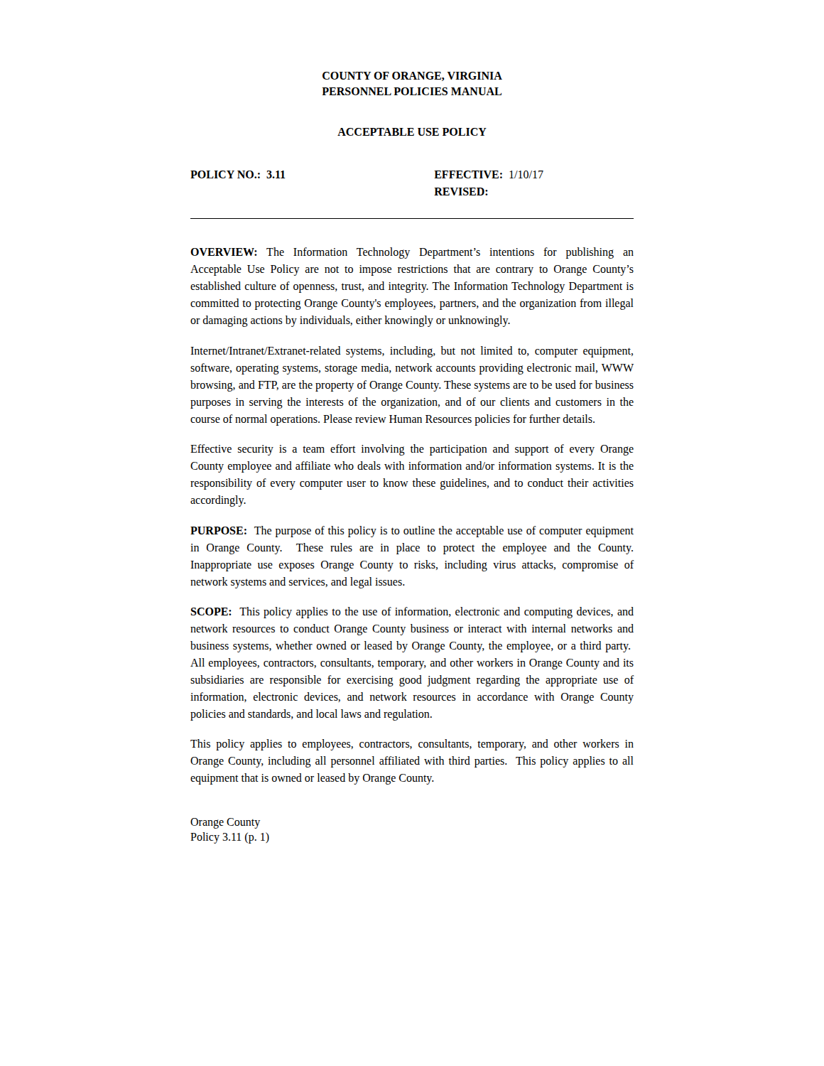COUNTY OF ORANGE, VIRGINIA PERSONNEL POLICIES MANUAL
ACCEPTABLE USE POLICY
| POLICY NO.: 3.11 | EFFECTIVE: 1/10/17 REVISED: |
OVERVIEW: The Information Technology Department’s intentions for publishing an Acceptable Use Policy are not to impose restrictions that are contrary to Orange County’s established culture of openness, trust, and integrity. The Information Technology Department is committed to protecting Orange County's employees, partners, and the organization from illegal or damaging actions by individuals, either knowingly or unknowingly.
Internet/Intranet/Extranet-related systems, including, but not limited to, computer equipment, software, operating systems, storage media, network accounts providing electronic mail, WWW browsing, and FTP, are the property of Orange County. These systems are to be used for business purposes in serving the interests of the organization, and of our clients and customers in the course of normal operations. Please review Human Resources policies for further details.
Effective security is a team effort involving the participation and support of every Orange County employee and affiliate who deals with information and/or information systems. It is the responsibility of every computer user to know these guidelines, and to conduct their activities accordingly.
PURPOSE: The purpose of this policy is to outline the acceptable use of computer equipment in Orange County. These rules are in place to protect the employee and the County. Inappropriate use exposes Orange County to risks, including virus attacks, compromise of network systems and services, and legal issues.
SCOPE: This policy applies to the use of information, electronic and computing devices, and network resources to conduct Orange County business or interact with internal networks and business systems, whether owned or leased by Orange County, the employee, or a third party. All employees, contractors, consultants, temporary, and other workers in Orange County and its subsidiaries are responsible for exercising good judgment regarding the appropriate use of information, electronic devices, and network resources in accordance with Orange County policies and standards, and local laws and regulation.
This policy applies to employees, contractors, consultants, temporary, and other workers in Orange County, including all personnel affiliated with third parties. This policy applies to all equipment that is owned or leased by Orange County.
Orange County Policy 3.11 (p. 1)